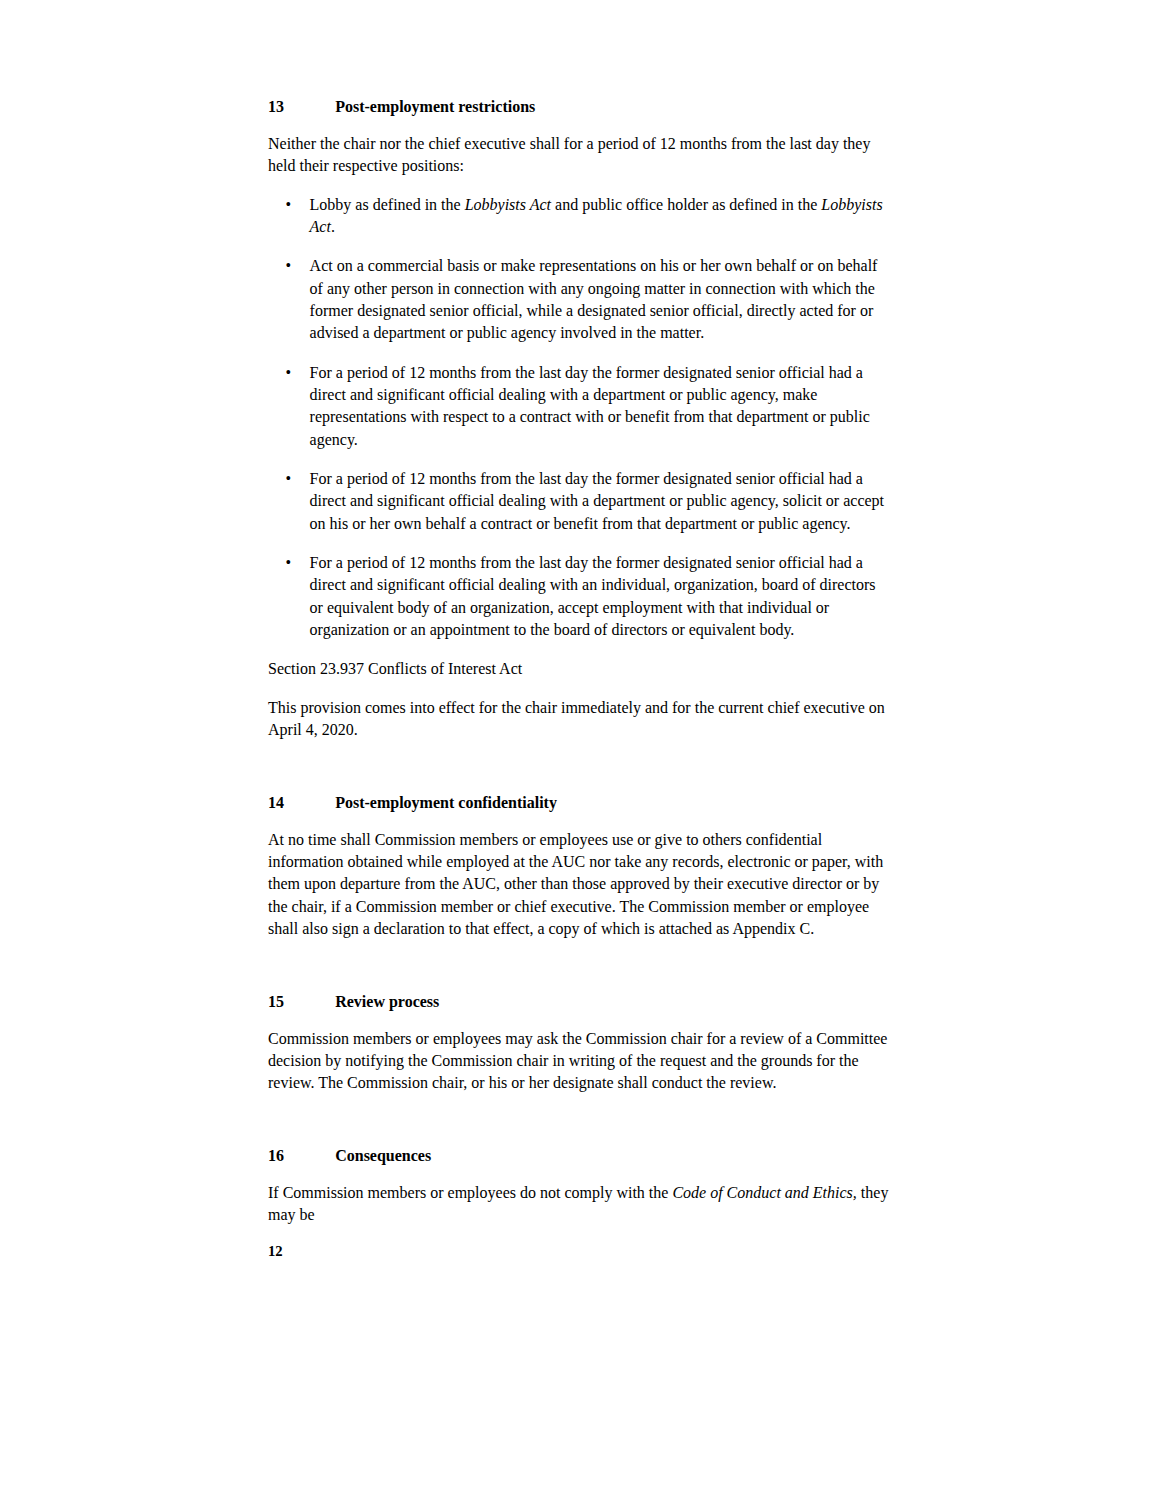13 Post-employment restrictions
Neither the chair nor the chief executive shall for a period of 12 months from the last day they held their respective positions:
Lobby as defined in the Lobbyists Act and public office holder as defined in the Lobbyists Act.
Act on a commercial basis or make representations on his or her own behalf or on behalf of any other person in connection with any ongoing matter in connection with which the former designated senior official, while a designated senior official, directly acted for or advised a department or public agency involved in the matter.
For a period of 12 months from the last day the former designated senior official had a direct and significant official dealing with a department or public agency, make representations with respect to a contract with or benefit from that department or public agency.
For a period of 12 months from the last day the former designated senior official had a direct and significant official dealing with a department or public agency, solicit or accept on his or her own behalf a contract or benefit from that department or public agency.
For a period of 12 months from the last day the former designated senior official had a direct and significant official dealing with an individual, organization, board of directors or equivalent body of an organization, accept employment with that individual or organization or an appointment to the board of directors or equivalent body.
Section 23.937 Conflicts of Interest Act
This provision comes into effect for the chair immediately and for the current chief executive on April 4, 2020.
14 Post-employment confidentiality
At no time shall Commission members or employees use or give to others confidential information obtained while employed at the AUC nor take any records, electronic or paper, with them upon departure from the AUC, other than those approved by their executive director or by the chair, if a Commission member or chief executive. The Commission member or employee shall also sign a declaration to that effect, a copy of which is attached as Appendix C.
15 Review process
Commission members or employees may ask the Commission chair for a review of a Committee decision by notifying the Commission chair in writing of the request and the grounds for the review. The Commission chair, or his or her designate shall conduct the review.
16 Consequences
If Commission members or employees do not comply with the Code of Conduct and Ethics, they may be
12